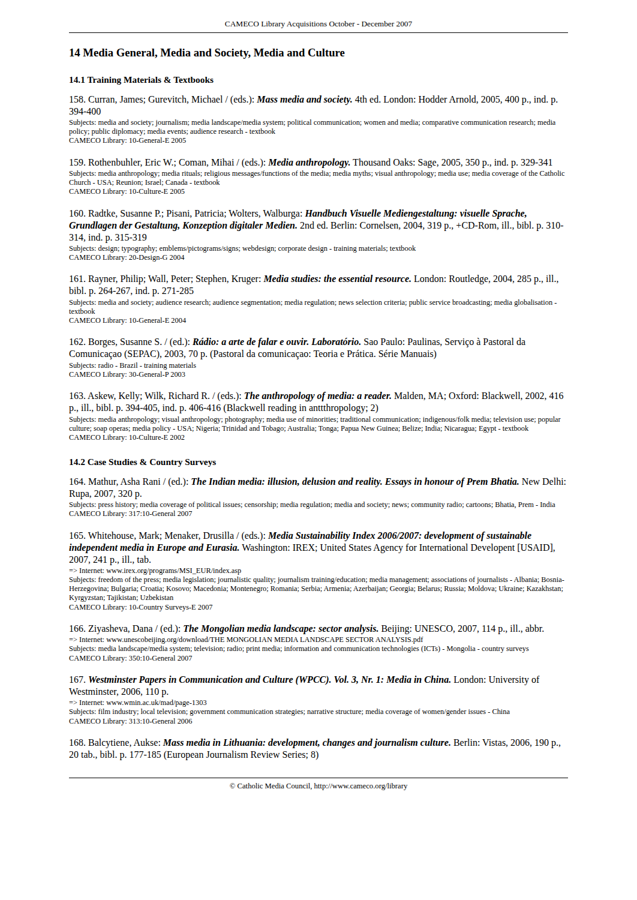CAMECO Library Acquisitions October - December 2007
14 Media General, Media and Society, Media and Culture
14.1 Training Materials & Textbooks
158. Curran, James; Gurevitch, Michael / (eds.): Mass media and society. 4th ed. London: Hodder Arnold, 2005, 400 p., ind. p. 394-400
Subjects: media and society; journalism; media landscape/media system; political communication; women and media; comparative communication research; media policy; public diplomacy; media events; audience research - textbook
CAMECO Library: 10-General-E 2005
159. Rothenbuhler, Eric W.; Coman, Mihai / (eds.): Media anthropology. Thousand Oaks: Sage, 2005, 350 p., ind. p. 329-341
Subjects: media anthropology; media rituals; religious messages/functions of the media; media myths; visual anthropology; media use; media coverage of the Catholic Church - USA; Reunion; Israel; Canada - textbook
CAMECO Library: 10-Culture-E 2005
160. Radtke, Susanne P.; Pisani, Patricia; Wolters, Walburga: Handbuch Visuelle Mediengestaltung: visuelle Sprache, Grundlagen der Gestaltung, Konzeption digitaler Medien. 2nd ed. Berlin: Cornelsen, 2004, 319 p., +CD-Rom, ill., bibl. p. 310-314, ind. p. 315-319
Subjects: design; typography; emblems/pictograms/signs; webdesign; corporate design - training materials; textbook
CAMECO Library: 20-Design-G 2004
161. Rayner, Philip; Wall, Peter; Stephen, Kruger: Media studies: the essential resource. London: Routledge, 2004, 285 p., ill., bibl. p. 264-267, ind. p. 271-285
Subjects: media and society; audience research; audience segmentation; media regulation; news selection criteria; public service broadcasting; media globalisation - textbook
CAMECO Library: 10-General-E 2004
162. Borges, Susanne S. / (ed.): Rádio: a arte de falar e ouvir. Laboratório. Sao Paulo: Paulinas, Serviço à Pastoral da Comunicaçao (SEPAC), 2003, 70 p. (Pastoral da comunicaçao: Teoria e Prática. Série Manuais)
Subjects: radio - Brazil - training materials
CAMECO Library: 30-General-P 2003
163. Askew, Kelly; Wilk, Richard R. / (eds.): The anthropology of media: a reader. Malden, MA; Oxford: Blackwell, 2002, 416 p., ill., bibl. p. 394-405, ind. p. 406-416 (Blackwell reading in anttthropology; 2)
Subjects: media anthropology; visual anthropology; photography; media use of minorities; traditional communication; indigenous/folk media; television use; popular culture; soap operas; media policy - USA; Nigeria; Trinidad and Tobago; Australia; Tonga; Papua New Guinea; Belize; India; Nicaragua; Egypt - textbook
CAMECO Library: 10-Culture-E 2002
14.2 Case Studies & Country Surveys
164. Mathur, Asha Rani / (ed.): The Indian media: illusion, delusion and reality. Essays in honour of Prem Bhatia. New Delhi: Rupa, 2007, 320 p.
Subjects: press history; media coverage of political issues; censorship; media regulation; media and society; news; community radio; cartoons; Bhatia, Prem - India
CAMECO Library: 317:10-General 2007
165. Whitehouse, Mark; Menaker, Drusilla / (eds.): Media Sustainability Index 2006/2007: development of sustainable independent media in Europe and Eurasia. Washington: IREX; United States Agency for International Developent [USAID], 2007, 241 p., ill., tab.
=> Internet: www.irex.org/programs/MSI_EUR/index.asp
Subjects: freedom of the press; media legislation; journalistic quality; journalism training/education; media management; associations of journalists - Albania; Bosnia-Herzegovina; Bulgaria; Croatia; Kosovo; Macedonia; Montenegro; Romania; Serbia; Armenia; Azerbaijan; Georgia; Belarus; Russia; Moldova; Ukraine; Kazakhstan; Kyrgyzstan; Tajikistan; Uzbekistan
CAMECO Library: 10-Country Surveys-E 2007
166. Ziyasheva, Dana / (ed.): The Mongolian media landscape: sector analysis. Beijing: UNESCO, 2007, 114 p., ill., abbr.
=> Internet: www.unescobeijing.org/download/THE MONGOLIAN MEDIA LANDSCAPE SECTOR ANALYSIS.pdf
Subjects: media landscape/media system; television; radio; print media; information and communication technologies (ICTs) - Mongolia - country surveys
CAMECO Library: 350:10-General 2007
167. Westminster Papers in Communication and Culture (WPCC). Vol. 3, Nr. 1: Media in China. London: University of Westminster, 2006, 110 p.
=> Internet: www.wmin.ac.uk/mad/page-1303
Subjects: film industry; local television; government communication strategies; narrative structure; media coverage of women/gender issues - China
CAMECO Library: 313:10-General 2006
168. Balcytiene, Aukse: Mass media in Lithuania: development, changes and journalism culture. Berlin: Vistas, 2006, 190 p., 20 tab., bibl. p. 177-185 (European Journalism Review Series; 8)
© Catholic Media Council, http://www.cameco.org/library